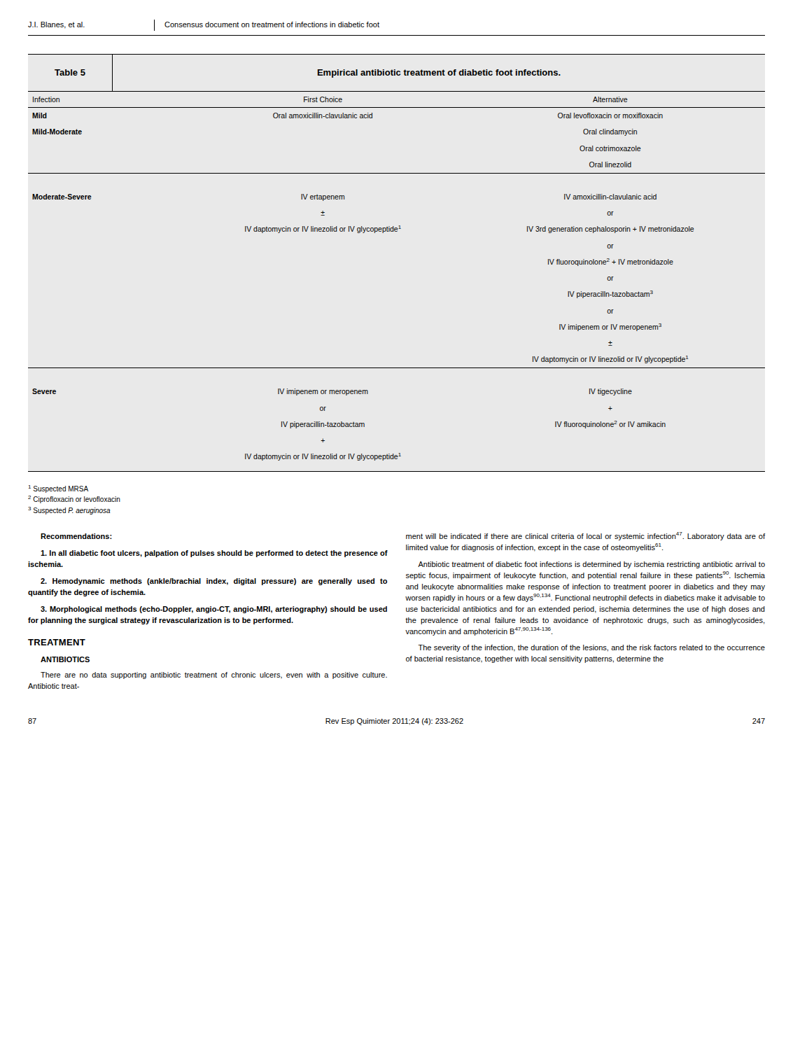J.I. Blanes, et al.
Consensus document on treatment of infections in diabetic foot
Table 5
Empirical antibiotic treatment of diabetic foot infections.
| Infection | First Choice | Alternative |
| --- | --- | --- |
| Mild | Oral amoxicillin-clavulanic acid | Oral levofloxacin or moxifloxacin |
| Mild-Moderate | | Oral clindamycin |
| | | Oral cotrimoxazole |
| | | Oral linezolid |
| Moderate-Severe | IV ertapenem | IV amoxicillin-clavulanic acid |
| | ± | or |
| | IV daptomycin or IV linezolid or IV glycopeptide 1 | IV 3rd generation cephalosporin + IV metronidazole |
| | | or |
| | | IV fluoroquinolone 2 + IV metronidazole |
| | | or |
| | | IV piperacilln-tazobactam 3 |
| | | or |
| | | IV imipenem or IV meropenem 3 |
| | | ± |
| | | IV daptomycin or IV linezolid or IV glycopeptide 1 |
| Severe | IV imipenem or meropenem | IV tigecycline |
| | or | + |
| | IV piperacillin-tazobactam | IV fluoroquinolone 2 or IV amikacin |
| | + | |
| | IV daptomycin or IV linezolid or IV glycopeptide 1 | |
1 Suspected MRSA
2 Ciprofloxacin or levofloxacin
3 Suspected P. aeruginosa
Recommendations:
1. In all diabetic foot ulcers, palpation of pulses should be performed to detect the presence of ischemia.
2. Hemodynamic methods (ankle/brachial index, digital pressure) are generally used to quantify the degree of ischemia.
3. Morphological methods (echo-Doppler, angio-CT, angio-MRI, arteriography) should be used for planning the surgical strategy if revascularization is to be performed.
TREATMENT
ANTIBIOTICS
There are no data supporting antibiotic treatment of chronic ulcers, even with a positive culture. Antibiotic treat-
ment will be indicated if there are clinical criteria of local or systemic infection47. Laboratory data are of limited value for diagnosis of infection, except in the case of osteomyelitis61.
Antibiotic treatment of diabetic foot infections is determined by ischemia restricting antibiotic arrival to septic focus, impairment of leukocyte function, and potential renal failure in these patients90. Ischemia and leukocyte abnormalities make response of infection to treatment poorer in diabetics and they may worsen rapidly in hours or a few days90,134. Functional neutrophil defects in diabetics make it advisable to use bactericidal antibiotics and for an extended period, ischemia determines the use of high doses and the prevalence of renal failure leads to avoidance of nephrotoxic drugs, such as aminoglycosides, vancomycin and amphotericin B47,90,134-136.
The severity of the infection, the duration of the lesions, and the risk factors related to the occurrence of bacterial resistance, together with local sensitivity patterns, determine the
87
Rev Esp Quimioter 2011;24 (4): 233-262
247